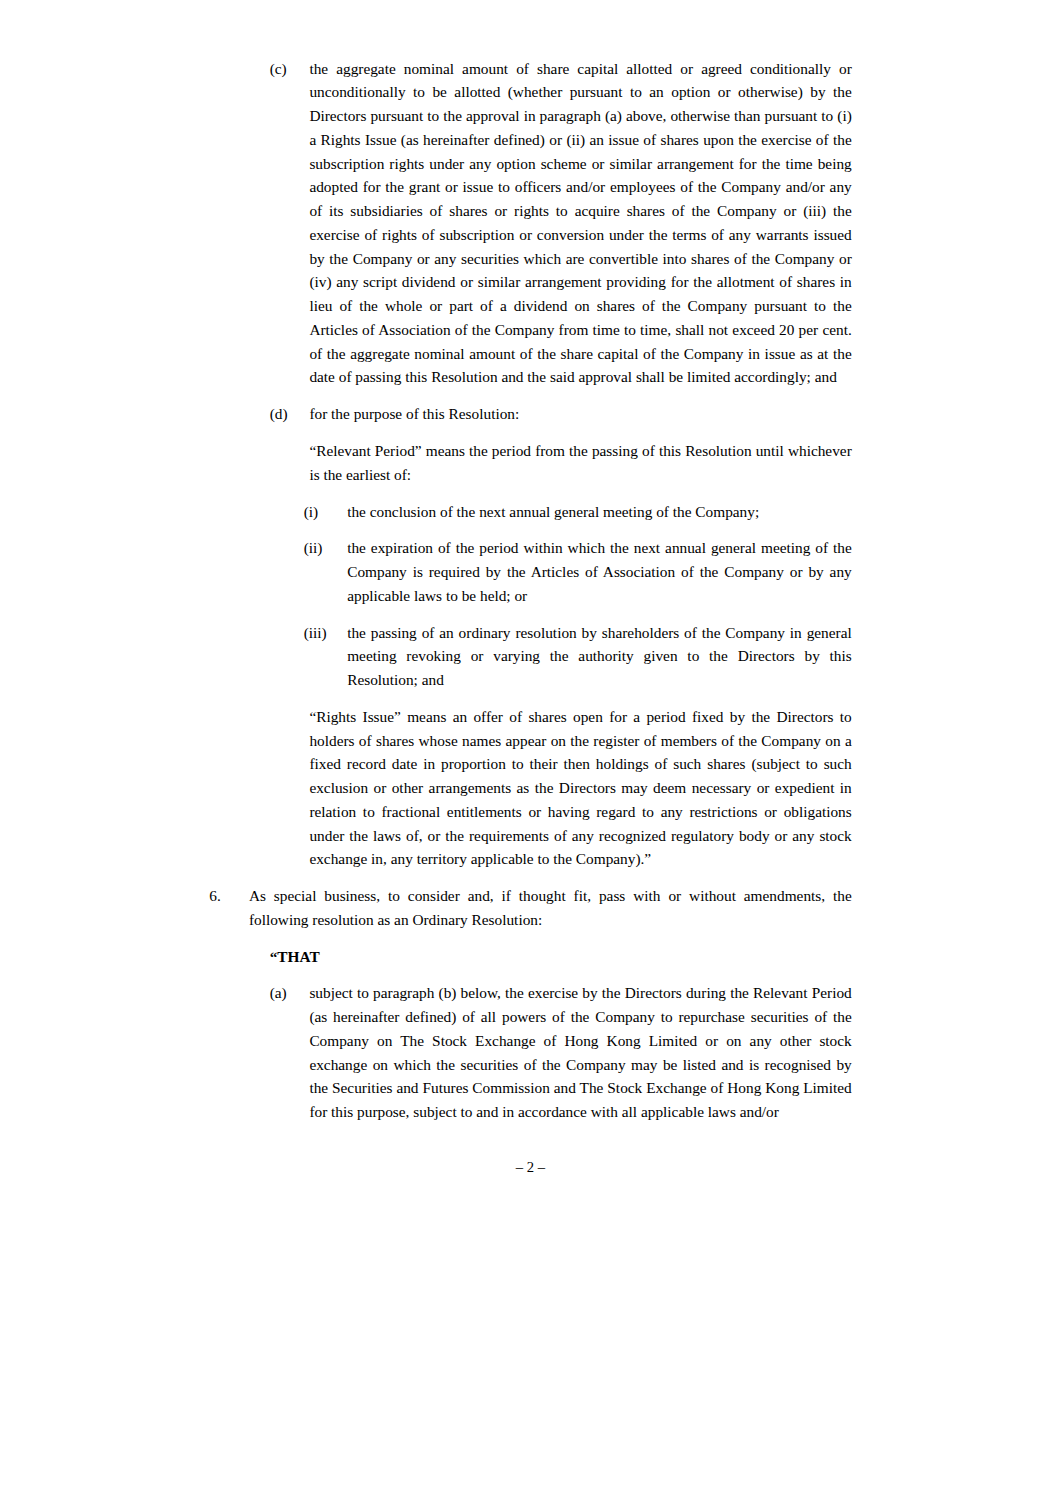(c)
the aggregate nominal amount of share capital allotted or agreed conditionally or unconditionally to be allotted (whether pursuant to an option or otherwise) by the Directors pursuant to the approval in paragraph (a) above, otherwise than pursuant to (i) a Rights Issue (as hereinafter defined) or (ii) an issue of shares upon the exercise of the subscription rights under any option scheme or similar arrangement for the time being adopted for the grant or issue to officers and/or employees of the Company and/or any of its subsidiaries of shares or rights to acquire shares of the Company or (iii) the exercise of rights of subscription or conversion under the terms of any warrants issued by the Company or any securities which are convertible into shares of the Company or (iv) any script dividend or similar arrangement providing for the allotment of shares in lieu of the whole or part of a dividend on shares of the Company pursuant to the Articles of Association of the Company from time to time, shall not exceed 20 per cent. of the aggregate nominal amount of the share capital of the Company in issue as at the date of passing this Resolution and the said approval shall be limited accordingly; and
(d)
for the purpose of this Resolution:
“Relevant Period” means the period from the passing of this Resolution until whichever is the earliest of:
(i)
the conclusion of the next annual general meeting of the Company;
(ii)
the expiration of the period within which the next annual general meeting of the Company is required by the Articles of Association of the Company or by any applicable laws to be held; or
(iii)
the passing of an ordinary resolution by shareholders of the Company in general meeting revoking or varying the authority given to the Directors by this Resolution; and
“Rights Issue” means an offer of shares open for a period fixed by the Directors to holders of shares whose names appear on the register of members of the Company on a fixed record date in proportion to their then holdings of such shares (subject to such exclusion or other arrangements as the Directors may deem necessary or expedient in relation to fractional entitlements or having regard to any restrictions or obligations under the laws of, or the requirements of any recognized regulatory body or any stock exchange in, any territory applicable to the Company).”
6.
As special business, to consider and, if thought fit, pass with or without amendments, the following resolution as an Ordinary Resolution:
“THAT
(a)
subject to paragraph (b) below, the exercise by the Directors during the Relevant Period (as hereinafter defined) of all powers of the Company to repurchase securities of the Company on The Stock Exchange of Hong Kong Limited or on any other stock exchange on which the securities of the Company may be listed and is recognised by the Securities and Futures Commission and The Stock Exchange of Hong Kong Limited for this purpose, subject to and in accordance with all applicable laws and/or
– 2 –